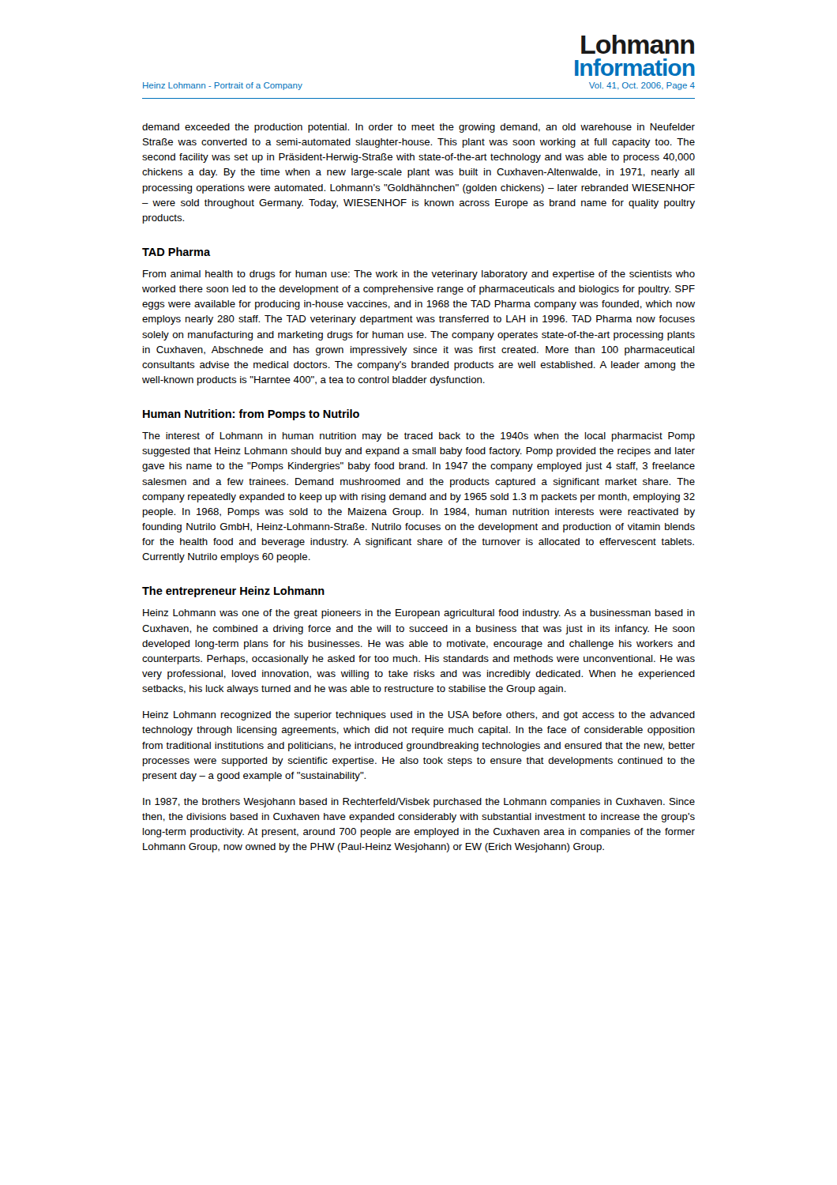Lohmann
Information
Heinz Lohmann - Portrait of a Company
Vol. 41, Oct. 2006, Page 4
demand exceeded the production potential. In order to meet the growing demand, an old warehouse in Neufelder Straße was converted to a semi-automated slaughter-house. This plant was soon working at full capacity too. The second facility was set up in Präsident-Herwig-Straße with state-of-the-art technology and was able to process 40,000 chickens a day. By the time when a new large-scale plant was built in Cuxhaven-Altenwalde, in 1971, nearly all processing operations were automated. Lohmann's "Goldhähnchen" (golden chickens) – later rebranded WIESENHOF – were sold throughout Germany. Today, WIESENHOF is known across Europe as brand name for quality poultry products.
TAD Pharma
From animal health to drugs for human use: The work in the veterinary laboratory and expertise of the scientists who worked there soon led to the development of a comprehensive range of pharmaceuticals and biologics for poultry. SPF eggs were available for producing in-house vaccines, and in 1968 the TAD Pharma company was founded, which now employs nearly 280 staff. The TAD veterinary department was transferred to LAH in 1996. TAD Pharma now focuses solely on manufacturing and marketing drugs for human use. The company operates state-of-the-art processing plants in Cuxhaven, Abschnede and has grown impressively since it was first created. More than 100 pharmaceutical consultants advise the medical doctors. The company's branded products are well established. A leader among the well-known products is "Harntee 400", a tea to control bladder dysfunction.
Human Nutrition: from Pomps to Nutrilo
The interest of Lohmann in human nutrition may be traced back to the 1940s when the local pharmacist Pomp suggested that Heinz Lohmann should buy and expand a small baby food factory. Pomp provided the recipes and later gave his name to the "Pomps Kindergries" baby food brand. In 1947 the company employed just 4 staff, 3 freelance salesmen and a few trainees. Demand mushroomed and the products captured a significant market share. The company repeatedly expanded to keep up with rising demand and by 1965 sold 1.3 m packets per month, employing 32 people. In 1968, Pomps was sold to the Maizena Group. In 1984, human nutrition interests were reactivated by founding Nutrilo GmbH, Heinz-Lohmann-Straße. Nutrilo focuses on the development and production of vitamin blends for the health food and beverage industry. A significant share of the turnover is allocated to effervescent tablets. Currently Nutrilo employs 60 people.
The entrepreneur Heinz Lohmann
Heinz Lohmann was one of the great pioneers in the European agricultural food industry. As a businessman based in Cuxhaven, he combined a driving force and the will to succeed in a business that was just in its infancy. He soon developed long-term plans for his businesses. He was able to motivate, encourage and challenge his workers and counterparts. Perhaps, occasionally he asked for too much. His standards and methods were unconventional. He was very professional, loved innovation, was willing to take risks and was incredibly dedicated. When he experienced setbacks, his luck always turned and he was able to restructure to stabilise the Group again.
Heinz Lohmann recognized the superior techniques used in the USA before others, and got access to the advanced technology through licensing agreements, which did not require much capital. In the face of considerable opposition from traditional institutions and politicians, he introduced groundbreaking technologies and ensured that the new, better processes were supported by scientific expertise. He also took steps to ensure that developments continued to the present day – a good example of "sustainability".
In 1987, the brothers Wesjohann based in Rechterfeld/Visbek purchased the Lohmann companies in Cuxhaven. Since then, the divisions based in Cuxhaven have expanded considerably with substantial investment to increase the group's long-term productivity. At present, around 700 people are employed in the Cuxhaven area in companies of the former Lohmann Group, now owned by the PHW (Paul-Heinz Wesjohann) or EW (Erich Wesjohann) Group.